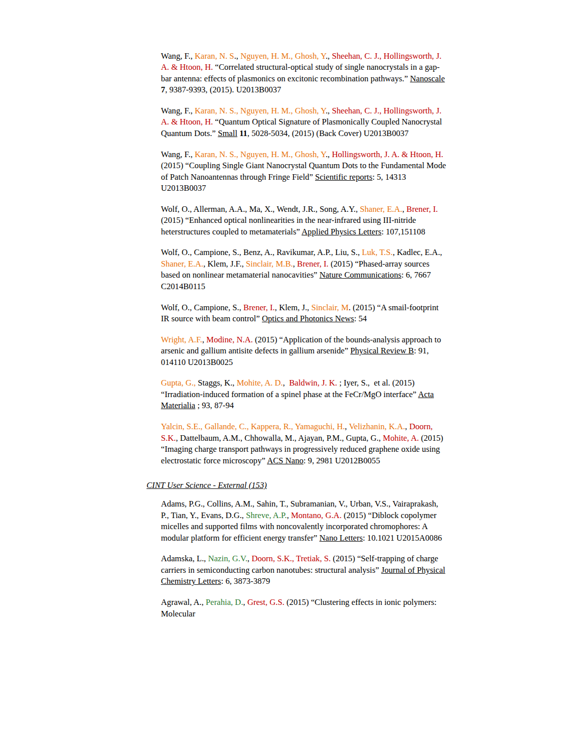Wang, F., Karan, N. S., Nguyen, H. M., Ghosh, Y., Sheehan, C. J., Hollingsworth, J. A. & Htoon, H. “Correlated structural-optical study of single nanocrystals in a gap-bar antenna: effects of plasmonics on excitonic recombination pathways.” Nanoscale 7, 9387-9393, (2015). U2013B0037
Wang, F., Karan, N. S., Nguyen, H. M., Ghosh, Y., Sheehan, C. J., Hollingsworth, J. A. & Htoon, H. “Quantum Optical Signature of Plasmonically Coupled Nanocrystal Quantum Dots.” Small 11, 5028-5034, (2015) (Back Cover) U2013B0037
Wang, F., Karan, N. S., Nguyen, H. M., Ghosh, Y., Hollingsworth, J. A. & Htoon, H. (2015) “Coupling Single Giant Nanocrystal Quantum Dots to the Fundamental Mode of Patch Nanoantennas through Fringe Field” Scientific reports: 5, 14313 U2013B0037
Wolf, O., Allerman, A.A., Ma, X., Wendt, J.R., Song, A.Y., Shaner, E.A., Brener, I. (2015) “Enhanced optical nonlinearities in the near-infrared using III-nitride heterstructures coupled to metamaterials” Applied Physics Letters: 107,151108
Wolf, O., Campione, S., Benz, A., Ravikumar, A.P., Liu, S., Luk, T.S., Kadlec, E.A., Shaner, E.A., Klem, J.F., Sinclair, M.B., Brener, I. (2015) “Phased-array sources based on nonlinear metamaterial nanocavities” Nature Communications: 6, 7667 C2014B0115
Wolf, O., Campione, S., Brener, I., Klem, J., Sinclair, M. (2015) “A smail-footprint IR source with beam control” Optics and Photonics News: 54
Wright, A.F., Modine, N.A. (2015) “Application of the bounds-analysis approach to arsenic and gallium antisite defects in gallium arsenide” Physical Review B: 91, 014110 U2013B0025
Gupta, G., Staggs, K., Mohite, A. D., Baldwin, J. K. ; Iyer, S., et al. (2015) “Irradiation-induced formation of a spinel phase at the FeCr/MgO interface” Acta Materialia ; 93, 87-94
Yalcin, S.E., Gallande, C., Kappera, R., Yamaguchi, H., Velizhanin, K.A., Doorn, S.K., Dattelbaum, A.M., Chhowalla, M., Ajayan, P.M., Gupta, G., Mohite, A. (2015) “Imaging charge transport pathways in progressively reduced graphene oxide using electrostatic force microscopy” ACS Nano: 9, 2981 U2012B0055
CINT User Science - External (153)
Adams, P.G., Collins, A.M., Sahin, T., Subramanian, V., Urban, V.S., Vairaprakash, P., Tian, Y., Evans, D.G., Shreve, A.P., Montano, G.A. (2015) “Diblock copolymer micelles and supported films with noncovalently incorporated chromophores: A modular platform for efficient energy transfer” Nano Letters: 10.1021 U2015A0086
Adamska, L., Nazin, G.V., Doorn, S.K., Tretiak, S. (2015) “Self-trapping of charge carriers in semiconducting carbon nanotubes: structural analysis” Journal of Physical Chemistry Letters: 6, 3873-3879
Agrawal, A., Perahia, D., Grest, G.S. (2015) “Clustering effects in ionic polymers: Molecular